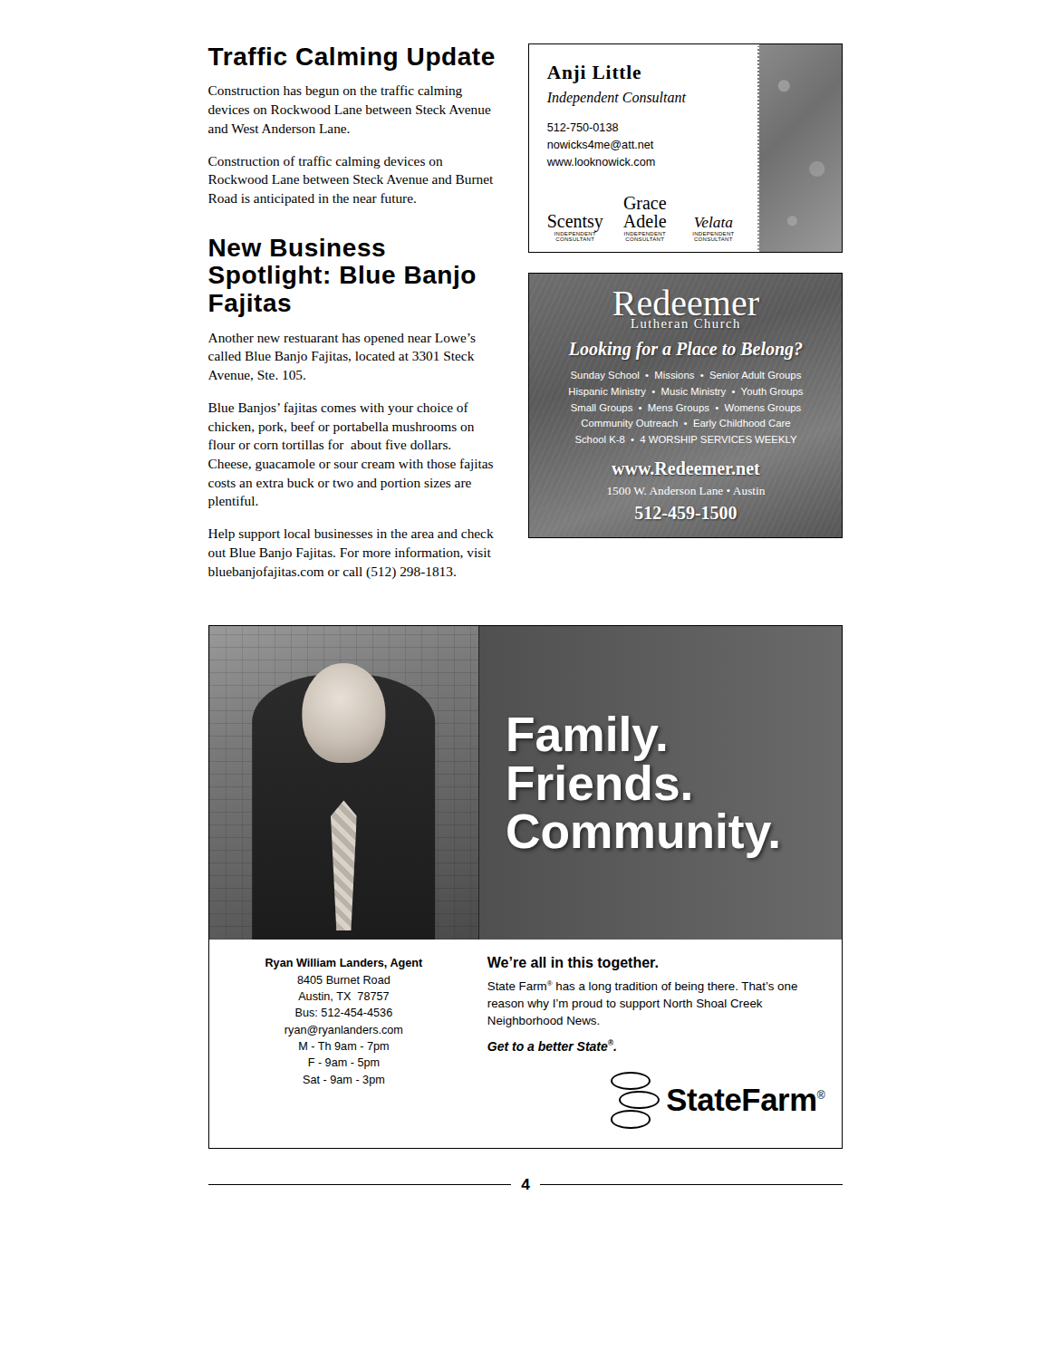Traffic Calming Update
Construction has begun on the traffic calming devices on Rockwood Lane between Steck Avenue and West Anderson Lane.
Construction of traffic calming devices on Rockwood Lane between Steck Avenue and Burnet Road is anticipated in the near future.
New Business Spotlight: Blue Banjo Fajitas
Another new restuarant has opened near Lowe’s called Blue Banjo Fajitas, located at 3301 Steck Avenue, Ste. 105.
Blue Banjos’ fajitas comes with your choice of chicken, pork, beef or portabella mushrooms on flour or corn tortillas for about five dollars. Cheese, guacamole or sour cream with those fajitas costs an extra buck or two and portion sizes are plentiful.
Help support local businesses in the area and check out Blue Banjo Fajitas. For more information, visit bluebanjofajitas.com or call (512) 298-1813.
Anji Little
Independent Consultant
512-750-0138
nowicks4me@att.net
www.looknowick.com
Scentsy INDEPENDENT
CONSULTANT
Grace Adele INDEPENDENT CONSULTANT
Velata INDEPENDENT CONSULTANT
RedeemerLutheran Church
Looking for a Place to Belong?
Sunday School • Missions • Senior Adult Groups
Hispanic Ministry • Music Ministry • Youth Groups
Small Groups • Mens Groups • Womens Groups
Community Outreach • Early Childhood Care
School K-8 • 4 WORSHIP SERVICES WEEKLY
www.Redeemer.net
1500 W. Anderson Lane • Austin
512-459-1500
Family.
Friends.
Community.
Ryan William Landers, Agent
8405 Burnet Road
Austin, TX 78757
Bus: 512-454-4536
ryan@ryanlanders.com
M - Th 9am - 7pm
F - 9am - 5pm
Sat - 9am - 3pm
We’re all in this together.
State Farm® has a long tradition of being there. That’s one reason why I’m proud to support North Shoal Creek Neighborhood News.
Get to a better State®.
StateFarm®
4